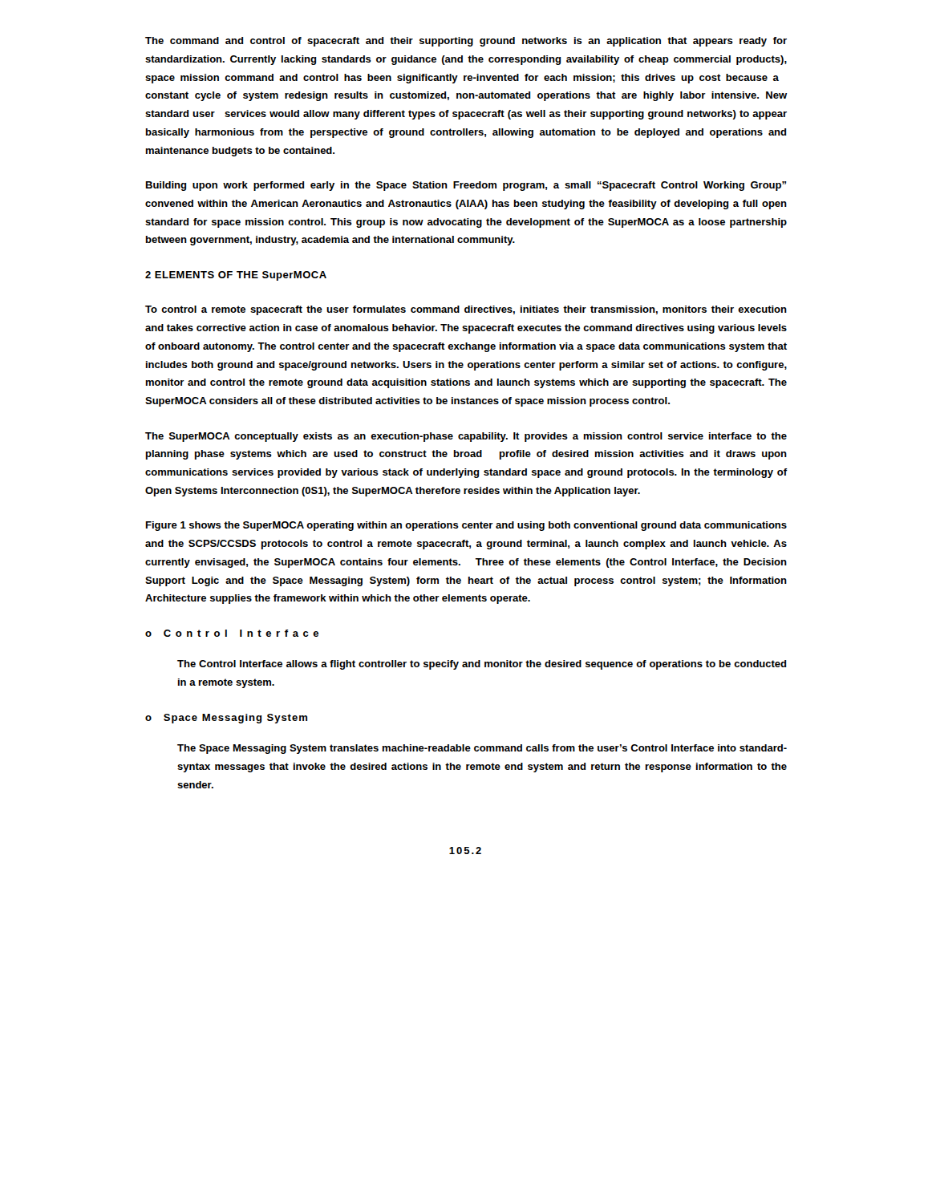The command and control of spacecraft and their supporting ground networks is an application that appears ready for standardization. Currently lacking standards or guidance (and the corresponding availability of cheap commercial products), space mission command and control has been significantly re-invented for each mission; this drives up cost because a constant cycle of system redesign results in customized, non-automated operations that are highly labor intensive. New standard user services would allow many different types of spacecraft (as well as their supporting ground networks) to appear basically harmonious from the perspective of ground controllers, allowing automation to be deployed and operations and maintenance budgets to be contained.
Building upon work performed early in the Space Station Freedom program, a small “Spacecraft Control Working Group” convened within the American Aeronautics and Astronautics (AIAA) has been studying the feasibility of developing a full open standard for space mission control. This group is now advocating the development of the SuperMOCA as a loose partnership between government, industry, academia and the international community.
2 ELEMENTS OF THE SuperMOCA
To control a remote spacecraft the user formulates command directives, initiates their transmission, monitors their execution and takes corrective action in case of anomalous behavior. The spacecraft executes the command directives using various levels of onboard autonomy. The control center and the spacecraft exchange information via a space data communications system that includes both ground and space/ground networks. Users in the operations center perform a similar set of actions. to configure, monitor and control the remote ground data acquisition stations and launch systems which are supporting the spacecraft. The SuperMOCA considers all of these distributed activities to be instances of space mission process control.
The SuperMOCA conceptually exists as an execution-phase capability. It provides a mission control service interface to the planning phase systems which are used to construct the broad profile of desired mission activities and it draws upon communications services provided by various stack of underlying standard space and ground protocols. In the terminology of Open Systems Interconnection (0S1), the SuperMOCA therefore resides within the Application layer.
Figure 1 shows the SuperMOCA operating within an operations center and using both conventional ground data communications and the SCPS/CCSDS protocols to control a remote spacecraft, a ground terminal, a launch complex and launch vehicle. As currently envisaged, the SuperMOCA contains four elements. Three of these elements (the Control Interface, the Decision Support Logic and the Space Messaging System) form the heart of the actual process control system; the Information Architecture supplies the framework within which the other elements operate.
o C o n t r o l I n t e r f a c e
The Control Interface allows a flight controller to specify and monitor the desired sequence of operations to be conducted in a remote system.
o Space Messaging System
The Space Messaging System translates machine-readable command calls from the user’s Control Interface into standard-syntax messages that invoke the desired actions in the remote end system and return the response information to the sender.
105.2